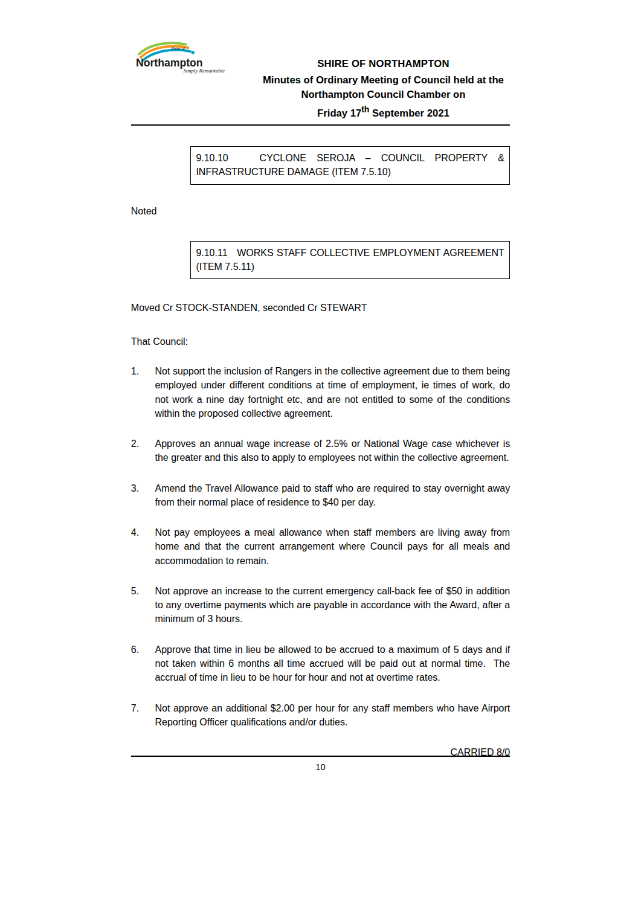Shire of Northampton logo Shire of Northampton Simply Remarkable
SHIRE OF NORTHAMPTON
Minutes of Ordinary Meeting of Council held at the Northampton Council Chamber on
Friday 17th September 2021
9.10.10 CYCLONE SEROJA – COUNCIL PROPERTY & INFRASTRUCTURE DAMAGE (ITEM 7.5.10)
Noted
9.10.11 WORKS STAFF COLLECTIVE EMPLOYMENT AGREEMENT (ITEM 7.5.11)
Moved Cr STOCK-STANDEN, seconded Cr STEWART
That Council:
Not support the inclusion of Rangers in the collective agreement due to them being employed under different conditions at time of employment, ie times of work, do not work a nine day fortnight etc, and are not entitled to some of the conditions within the proposed collective agreement.
Approves an annual wage increase of 2.5% or National Wage case whichever is the greater and this also to apply to employees not within the collective agreement.
Amend the Travel Allowance paid to staff who are required to stay overnight away from their normal place of residence to $40 per day.
Not pay employees a meal allowance when staff members are living away from home and that the current arrangement where Council pays for all meals and accommodation to remain.
Not approve an increase to the current emergency call-back fee of $50 in addition to any overtime payments which are payable in accordance with the Award, after a minimum of 3 hours.
Approve that time in lieu be allowed to be accrued to a maximum of 5 days and if not taken within 6 months all time accrued will be paid out at normal time. The accrual of time in lieu to be hour for hour and not at overtime rates.
Not approve an additional $2.00 per hour for any staff members who have Airport Reporting Officer qualifications and/or duties.
CARRIED 8/0
10